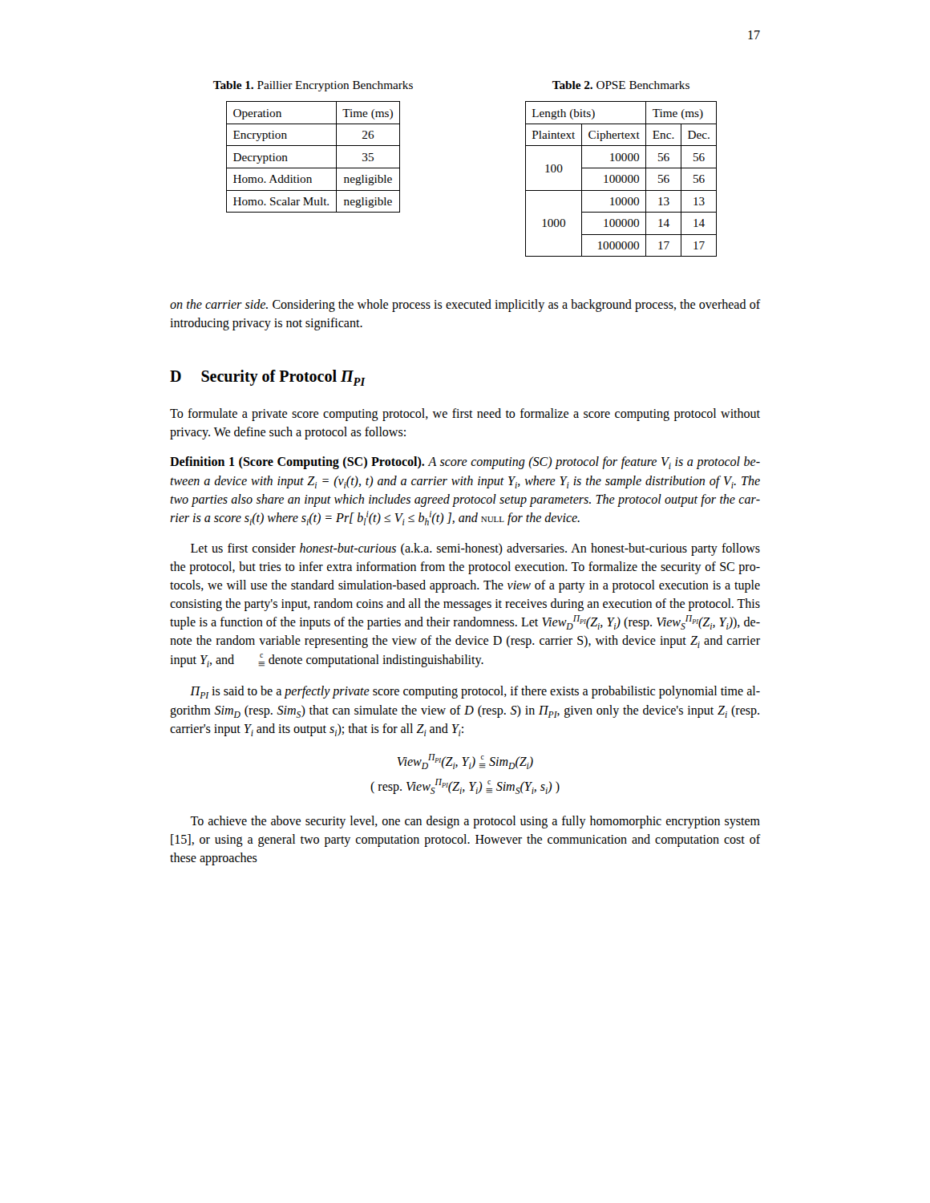17
Table 1. Paillier Encryption Benchmarks
| Operation | Time (ms) |
| --- | --- |
| Encryption | 26 |
| Decryption | 35 |
| Homo. Addition | negligible |
| Homo. Scalar Mult. | negligible |
Table 2. OPSE Benchmarks
| Length (bits) | Time (ms) |
| --- | --- |
| Plaintext | Ciphertext | Enc. | Dec. |
| 100 | 10000 | 56 | 56 |
| 100000 | 56 | 56 |
| 1000 | 10000 | 13 | 13 |
| 100000 | 14 | 14 |
| 1000000 | 17 | 17 |
on the carrier side. Considering the whole process is executed implicitly as a background process, the overhead of introducing privacy is not significant.
DSecurity of Protocol ΠPI
To formulate a private score computing protocol, we first need to formalize a score computing protocol without privacy. We define such a protocol as follows:
Definition 1 (Score Computing (SC) Protocol). A score computing (SC) protocol for feature Vi is a protocol between a device with input Zi = (vi(t), t) and a carrier with input Yi, where Yi is the sample distribution of Vi. The two parties also share an input which includes agreed protocol setup parameters. The protocol output for the carrier is a score si(t) where si(t) = Pr[ bli(t) ≤ Vi ≤ bhi(t) ], and null for the device.
Let us first consider honest-but-curious (a.k.a. semi-honest) adversaries. An honest-but-curious party follows the protocol, but tries to infer extra information from the protocol execution. To formalize the security of SC protocols, we will use the standard simulation-based approach. The view of a party in a protocol execution is a tuple consisting the party's input, random coins and all the messages it receives during an execution of the protocol. This tuple is a function of the inputs of the parties and their randomness. Let ViewDΠPI(Zi, Yi) (resp. ViewSΠPI(Zi, Yi)), denote the random variable representing the view of the device D (resp. carrier S), with device input Zi and carrier input Yi, and c≡ denote computational indistinguishability.
ΠPI is said to be a perfectly private score computing protocol, if there exists a probabilistic polynomial time algorithm SimD (resp. SimS) that can simulate the view of D (resp. S) in ΠPI, given only the device's input Zi (resp. carrier's input Yi and its output si); that is for all Zi and Yi:
ViewDΠPI(Zi, Yi) c≡ SimD(Zi)
( resp. ViewSΠPI(Zi, Yi) c≡ SimS(Yi, si) )
To achieve the above security level, one can design a protocol using a fully homomorphic encryption system [15], or using a general two party computation protocol. However the communication and computation cost of these approaches